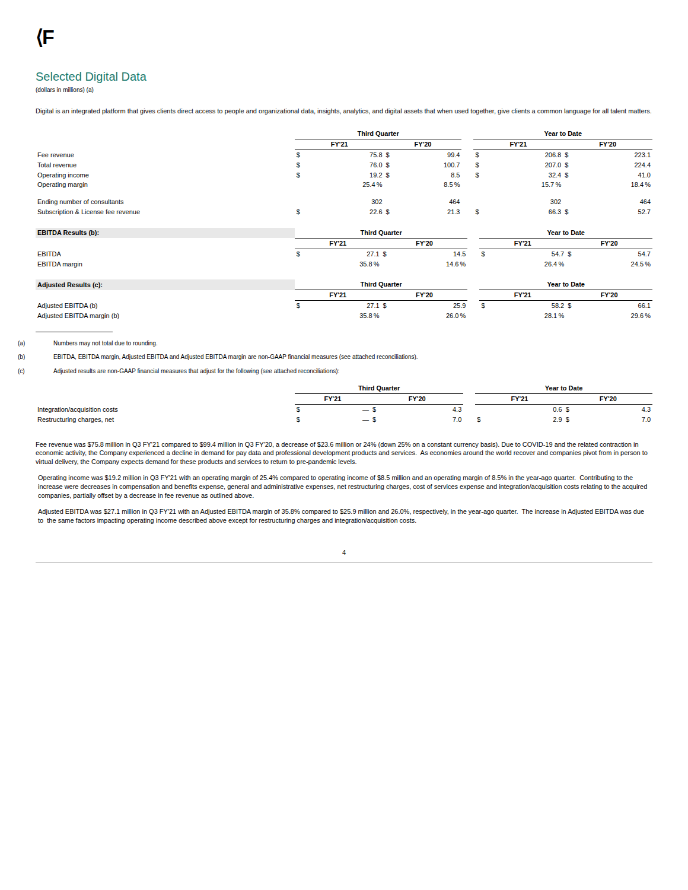⟨F
Selected Digital Data
(dollars in millions) (a)
Digital is an integrated platform that gives clients direct access to people and organizational data, insights, analytics, and digital assets that when used together, give clients a common language for all talent matters.
| | Third Quarter | | Year to Date |
| | FY'21 | FY'20 | | FY'21 | FY'20 |
| Fee revenue | $ | 75.8 | $ | 99.4 | | $ | 206.8 | $ | 223.1 |
| Total revenue | $ | 76.0 | $ | 100.7 | | $ | 207.0 | $ | 224.4 |
| Operating income | $ | 19.2 | $ | 8.5 | | $ | 32.4 | $ | 41.0 |
| Operating margin | | 25.4 % | | 8.5 % | | | 15.7 % | | 18.4 % |
| Ending number of consultants | | 302 | | 464 | | | 302 | | 464 |
| Subscription & License fee revenue | $ | 22.6 | $ | 21.3 | | $ | 66.3 | $ | 52.7 |
| EBITDA Results (b): | Third Quarter | | Year to Date |
| | FY'21 | FY'20 | | FY'21 | FY'20 |
| EBITDA | $ | 27.1 | $ | 14.5 | | $ | 54.7 | $ | 54.7 |
| EBITDA margin | | 35.8 % | | 14.6 % | | | 26.4 % | | 24.5 % |
| Adjusted Results (c): | Third Quarter | | Year to Date |
| | FY'21 | FY'20 | | FY'21 | FY'20 |
| Adjusted EBITDA (b) | $ | 27.1 | $ | 25.9 | | $ | 58.2 | $ | 66.1 |
| Adjusted EBITDA margin (b) | | 35.8 % | | 26.0 % | | | 28.1 % | | 29.6 % |
(a) Numbers may not total due to rounding.
(b) EBITDA, EBITDA margin, Adjusted EBITDA and Adjusted EBITDA margin are non-GAAP financial measures (see attached reconciliations).
(c) Adjusted results are non-GAAP financial measures that adjust for the following (see attached reconciliations):
| | Third Quarter | | Year to Date |
| | FY'21 | FY'20 | | FY'21 | FY'20 |
| Integration/acquisition costs | $ | — | $ | 4.3 | | | 0.6 | $ | 4.3 |
| Restructuring charges, net | $ | — | $ | 7.0 | | $ | 2.9 | $ | 7.0 |
Fee revenue was $75.8 million in Q3 FY'21 compared to $99.4 million in Q3 FY'20, a decrease of $23.6 million or 24% (down 25% on a constant currency basis). Due to COVID-19 and the related contraction in economic activity, the Company experienced a decline in demand for pay data and professional development products and services. As economies around the world recover and companies pivot from in person to virtual delivery, the Company expects demand for these products and services to return to pre-pandemic levels.
Operating income was $19.2 million in Q3 FY'21 with an operating margin of 25.4% compared to operating income of $8.5 million and an operating margin of 8.5% in the year-ago quarter. Contributing to the increase were decreases in compensation and benefits expense, general and administrative expenses, net restructuring charges, cost of services expense and integration/acquisition costs relating to the acquired companies, partially offset by a decrease in fee revenue as outlined above.
Adjusted EBITDA was $27.1 million in Q3 FY'21 with an Adjusted EBITDA margin of 35.8% compared to $25.9 million and 26.0%, respectively, in the year-ago quarter. The increase in Adjusted EBITDA was due to the same factors impacting operating income described above except for restructuring charges and integration/acquisition costs.
4